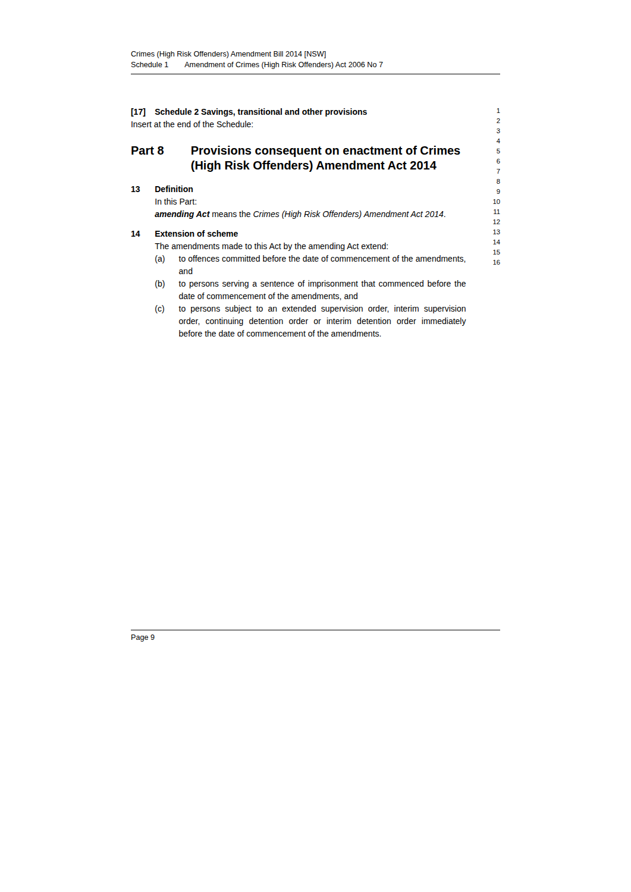Crimes (High Risk Offenders) Amendment Bill 2014 [NSW]
Schedule 1 Amendment of Crimes (High Risk Offenders) Act 2006 No 7
[17] Schedule 2 Savings, transitional and other provisions
Insert at the end of the Schedule:
Part 8
Provisions consequent on enactment of Crimes (High Risk Offenders) Amendment Act 2014
13 Definition
In this Part:
amending Act means the Crimes (High Risk Offenders) Amendment Act 2014.
14 Extension of scheme
The amendments made to this Act by the amending Act extend:
(a) to offences committed before the date of commencement of the amendments, and
(b) to persons serving a sentence of imprisonment that commenced before the date of commencement of the amendments, and
(c) to persons subject to an extended supervision order, interim supervision order, continuing detention order or interim detention order immediately before the date of commencement of the amendments.
1
2
3
4
5
6
7
8
9
10
11
12
13
14
15
16
Page 9